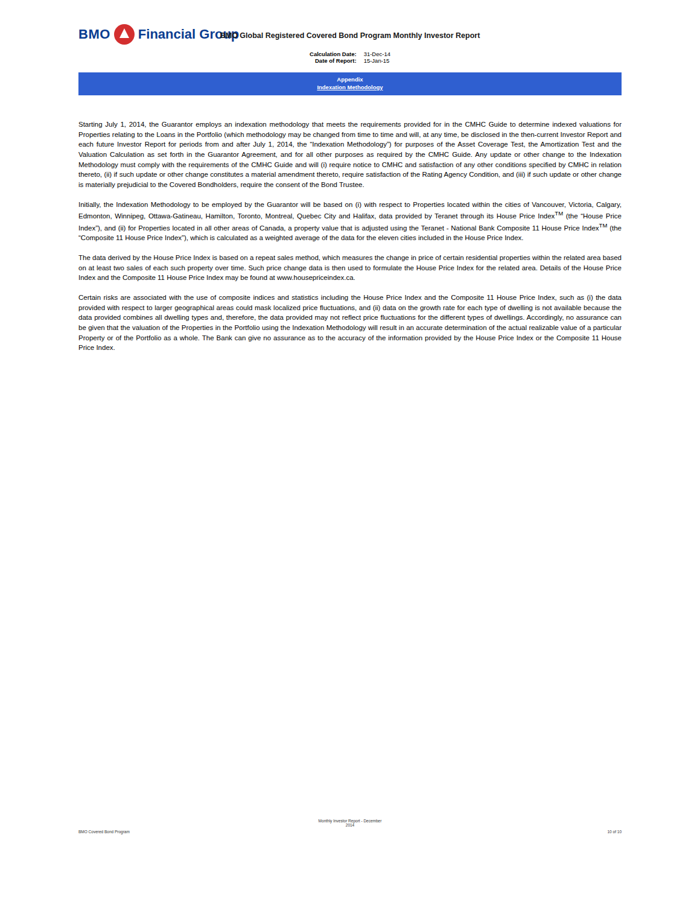BMO Financial Group
BMO Global Registered Covered Bond Program Monthly Investor Report
| Calculation Date: | 31-Dec-14 |
| Date of Report: | 15-Jan-15 |
Appendix Indexation Methodology
Starting July 1, 2014, the Guarantor employs an indexation methodology that meets the requirements provided for in the CMHC Guide to determine indexed valuations for Properties relating to the Loans in the Portfolio (which methodology may be changed from time to time and will, at any time, be disclosed in the then-current Investor Report and each future Investor Report for periods from and after July 1, 2014, the “Indexation Methodology”) for purposes of the Asset Coverage Test, the Amortization Test and the Valuation Calculation as set forth in the Guarantor Agreement, and for all other purposes as required by the CMHC Guide. Any update or other change to the Indexation Methodology must comply with the requirements of the CMHC Guide and will (i) require notice to CMHC and satisfaction of any other conditions specified by CMHC in relation thereto, (ii) if such update or other change constitutes a material amendment thereto, require satisfaction of the Rating Agency Condition, and (iii) if such update or other change is materially prejudicial to the Covered Bondholders, require the consent of the Bond Trustee.
Initially, the Indexation Methodology to be employed by the Guarantor will be based on (i) with respect to Properties located within the cities of Vancouver, Victoria, Calgary, Edmonton, Winnipeg, Ottawa-Gatineau, Hamilton, Toronto, Montreal, Quebec City and Halifax, data provided by Teranet through its House Price IndexTM (the “House Price Index”), and (ii) for Properties located in all other areas of Canada, a property value that is adjusted using the Teranet - National Bank Composite 11 House Price IndexTM (the “Composite 11 House Price Index”), which is calculated as a weighted average of the data for the eleven cities included in the House Price Index.
The data derived by the House Price Index is based on a repeat sales method, which measures the change in price of certain residential properties within the related area based on at least two sales of each such property over time. Such price change data is then used to formulate the House Price Index for the related area. Details of the House Price Index and the Composite 11 House Price Index may be found at www.housepriceindex.ca.
Certain risks are associated with the use of composite indices and statistics including the House Price Index and the Composite 11 House Price Index, such as (i) the data provided with respect to larger geographical areas could mask localized price fluctuations, and (ii) data on the growth rate for each type of dwelling is not available because the data provided combines all dwelling types and, therefore, the data provided may not reflect price fluctuations for the different types of dwellings. Accordingly, no assurance can be given that the valuation of the Properties in the Portfolio using the Indexation Methodology will result in an accurate determination of the actual realizable value of a particular Property or of the Portfolio as a whole. The Bank can give no assurance as to the accuracy of the information provided by the House Price Index or the Composite 11 House Price Index.
Monthly Investor Report - December
2014
BMO Covered Bond Program 10 of 10